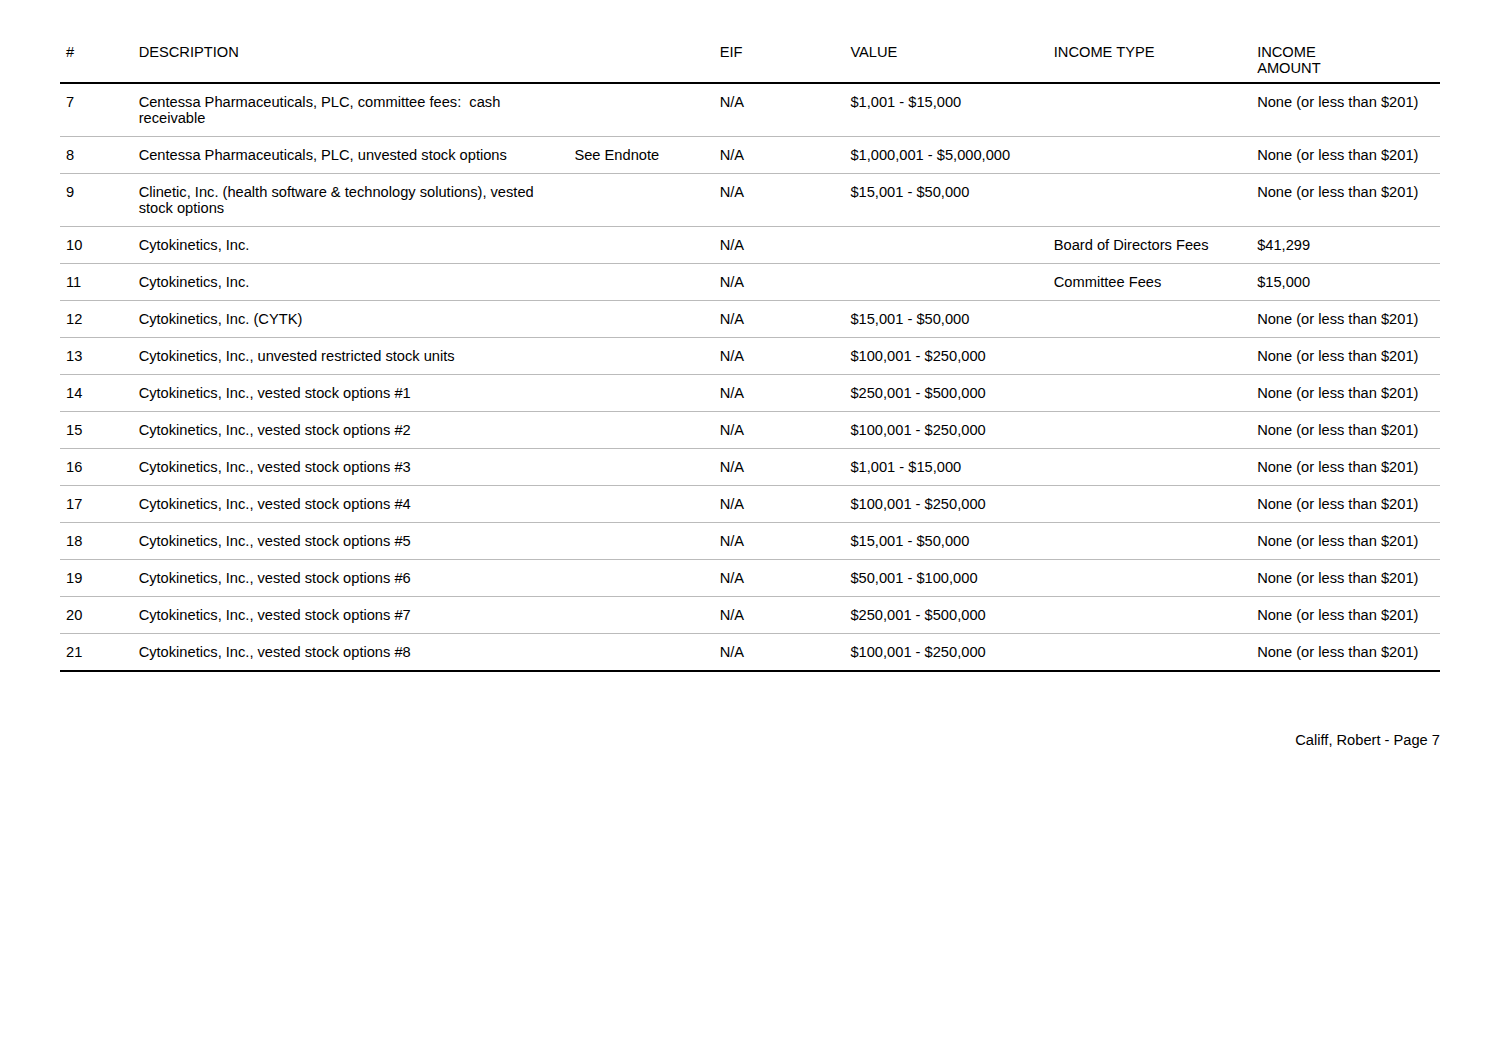| # | DESCRIPTION | | EIF | VALUE | INCOME TYPE | INCOME AMOUNT |
| --- | --- | --- | --- | --- | --- | --- |
| 7 | Centessa Pharmaceuticals, PLC, committee fees: cash receivable | | N/A | $1,001 - $15,000 | | None (or less than $201) |
| 8 | Centessa Pharmaceuticals, PLC, unvested stock options | See Endnote | N/A | $1,000,001 - $5,000,000 | | None (or less than $201) |
| 9 | Clinetic, Inc. (health software & technology solutions), vested stock options | | N/A | $15,001 - $50,000 | | None (or less than $201) |
| 10 | Cytokinetics, Inc. | | N/A | | Board of Directors Fees | $41,299 |
| 11 | Cytokinetics, Inc. | | N/A | | Committee Fees | $15,000 |
| 12 | Cytokinetics, Inc. (CYTK) | | N/A | $15,001 - $50,000 | | None (or less than $201) |
| 13 | Cytokinetics, Inc., unvested restricted stock units | | N/A | $100,001 - $250,000 | | None (or less than $201) |
| 14 | Cytokinetics, Inc., vested stock options #1 | | N/A | $250,001 - $500,000 | | None (or less than $201) |
| 15 | Cytokinetics, Inc., vested stock options #2 | | N/A | $100,001 - $250,000 | | None (or less than $201) |
| 16 | Cytokinetics, Inc., vested stock options #3 | | N/A | $1,001 - $15,000 | | None (or less than $201) |
| 17 | Cytokinetics, Inc., vested stock options #4 | | N/A | $100,001 - $250,000 | | None (or less than $201) |
| 18 | Cytokinetics, Inc., vested stock options #5 | | N/A | $15,001 - $50,000 | | None (or less than $201) |
| 19 | Cytokinetics, Inc., vested stock options #6 | | N/A | $50,001 - $100,000 | | None (or less than $201) |
| 20 | Cytokinetics, Inc., vested stock options #7 | | N/A | $250,001 - $500,000 | | None (or less than $201) |
| 21 | Cytokinetics, Inc., vested stock options #8 | | N/A | $100,001 - $250,000 | | None (or less than $201) |
Califf, Robert - Page 7